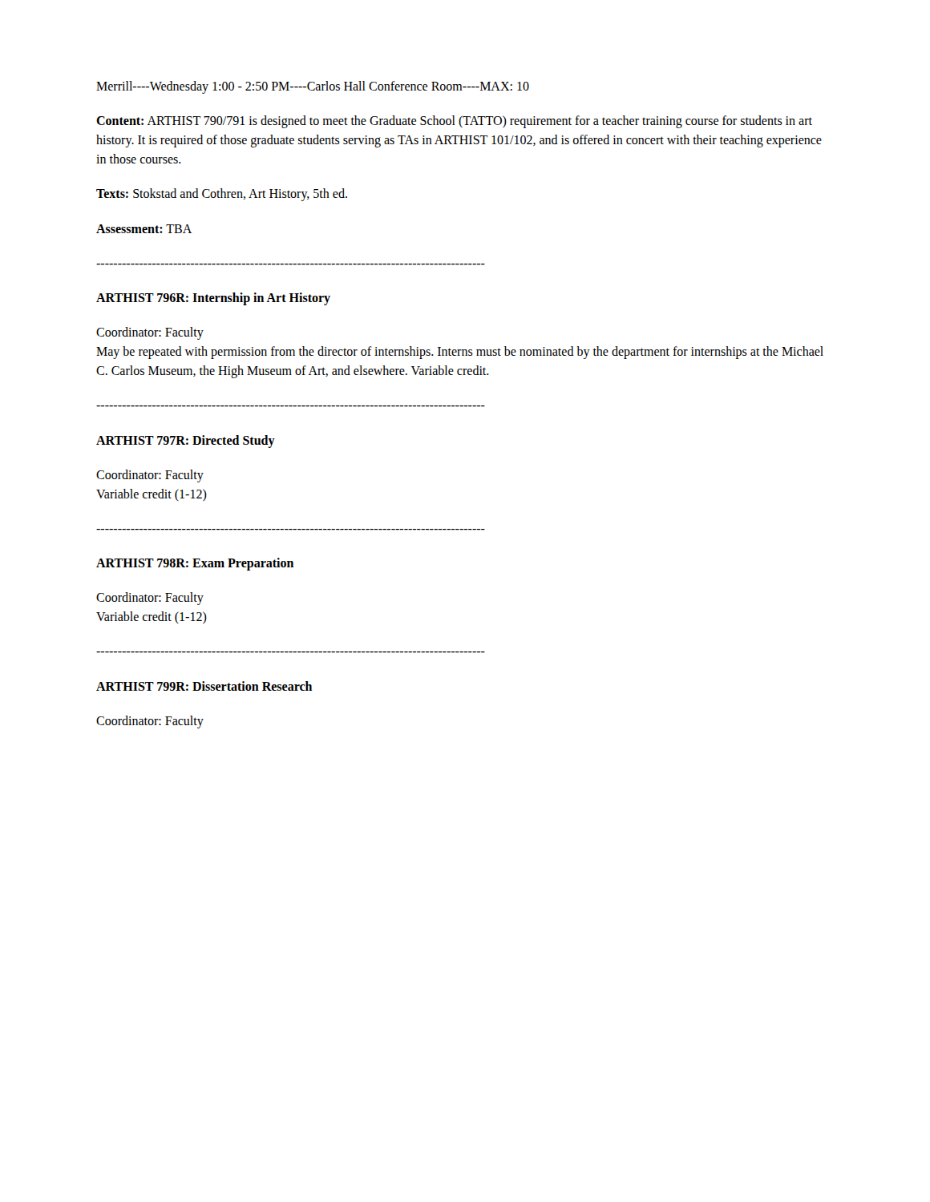Merrill----Wednesday 1:00 - 2:50 PM----Carlos Hall Conference Room----MAX: 10
Content: ARTHIST 790/791 is designed to meet the Graduate School (TATTO) requirement for a teacher training course for students in art history. It is required of those graduate students serving as TAs in ARTHIST 101/102, and is offered in concert with their teaching experience in those courses.
Texts: Stokstad and Cothren, Art History, 5th ed.
Assessment: TBA
-------------------------------------------------------------------------------------------
ARTHIST 796R: Internship in Art History
Coordinator: Faculty
May be repeated with permission from the director of internships. Interns must be nominated by the department for internships at the Michael C. Carlos Museum, the High Museum of Art, and elsewhere. Variable credit.
-------------------------------------------------------------------------------------------
ARTHIST 797R: Directed Study
Coordinator: Faculty
Variable credit (1-12)
-------------------------------------------------------------------------------------------
ARTHIST 798R: Exam Preparation
Coordinator: Faculty
Variable credit (1-12)
-------------------------------------------------------------------------------------------
ARTHIST 799R: Dissertation Research
Coordinator: Faculty